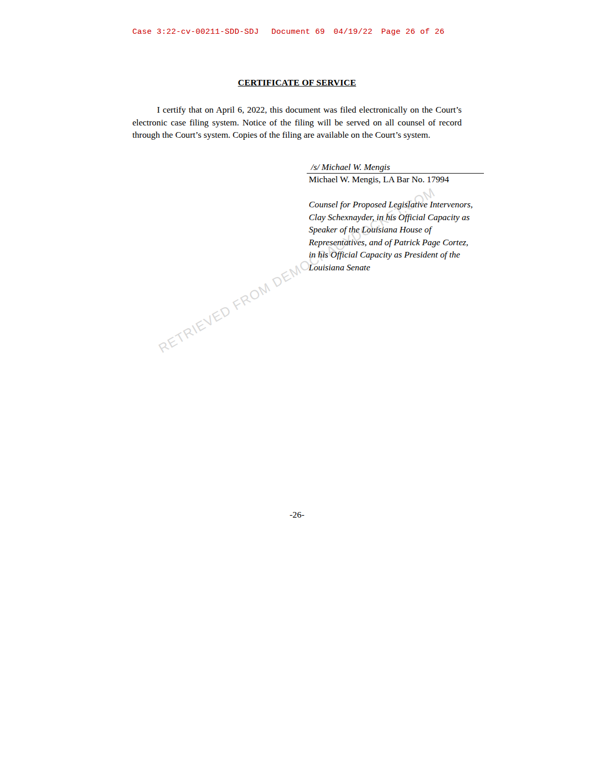RETRIEVED FROM DEMOCRACYDOCKET.COM
Case 3:22-cv-00211-SDD-SDJ Document 69 04/19/22 Page 26 of 26
CERTIFICATE OF SERVICE
I certify that on April 6, 2022, this document was filed electronically on the Court’s electronic case filing system. Notice of the filing will be served on all counsel of record through the Court’s system. Copies of the filing are available on the Court’s system.
/s/ Michael W. Mengis
Michael W. Mengis, LA Bar No. 17994
Counsel for Proposed Legislative Intervenors,
Clay Schexnayder, in his Official Capacity as
Speaker of the Louisiana House of
Representatives, and of Patrick Page Cortez,
in his Official Capacity as President of the
Louisiana Senate
-26-